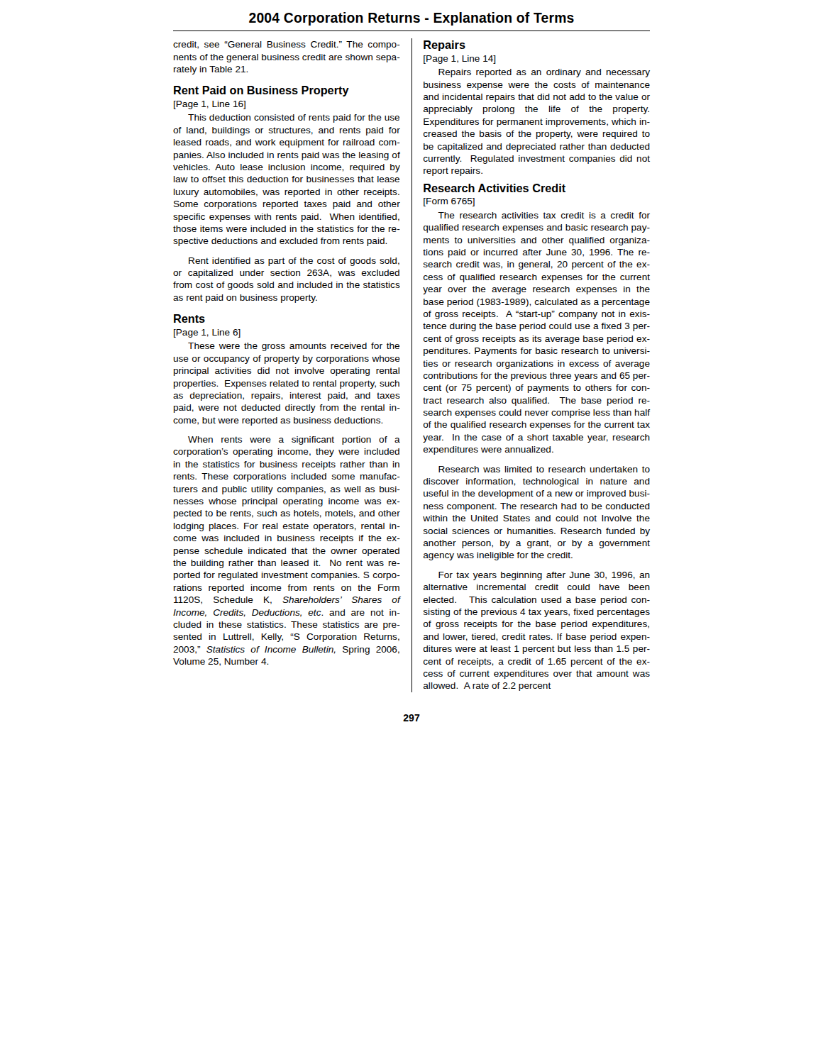2004 Corporation Returns - Explanation of Terms
credit, see “General Business Credit.” The components of the general business credit are shown separately in Table 21.
Rent Paid on Business Property
[Page 1, Line 16]
This deduction consisted of rents paid for the use of land, buildings or structures, and rents paid for leased roads, and work equipment for railroad companies. Also included in rents paid was the leasing of vehicles. Auto lease inclusion income, required by law to offset this deduction for businesses that lease luxury automobiles, was reported in other receipts. Some corporations reported taxes paid and other specific expenses with rents paid. When identified, those items were included in the statistics for the respective deductions and excluded from rents paid.
Rent identified as part of the cost of goods sold, or capitalized under section 263A, was excluded from cost of goods sold and included in the statistics as rent paid on business property.
Rents
[Page 1, Line 6]
These were the gross amounts received for the use or occupancy of property by corporations whose principal activities did not involve operating rental properties. Expenses related to rental property, such as depreciation, repairs, interest paid, and taxes paid, were not deducted directly from the rental income, but were reported as business deductions.
When rents were a significant portion of a corporation’s operating income, they were included in the statistics for business receipts rather than in rents. These corporations included some manufacturers and public utility companies, as well as businesses whose principal operating income was expected to be rents, such as hotels, motels, and other lodging places. For real estate operators, rental income was included in business receipts if the expense schedule indicated that the owner operated the building rather than leased it. No rent was reported for regulated investment companies. S corporations reported income from rents on the Form 1120S, Schedule K, Shareholders’ Shares of Income, Credits, Deductions, etc. and are not included in these statistics. These statistics are presented in Luttrell, Kelly, “S Corporation Returns, 2003,” Statistics of Income Bulletin, Spring 2006, Volume 25, Number 4.
Repairs
[Page 1, Line 14]
Repairs reported as an ordinary and necessary business expense were the costs of maintenance and incidental repairs that did not add to the value or appreciably prolong the life of the property. Expenditures for permanent improvements, which increased the basis of the property, were required to be capitalized and depreciated rather than deducted currently. Regulated investment companies did not report repairs.
Research Activities Credit
[Form 6765]
The research activities tax credit is a credit for qualified research expenses and basic research payments to universities and other qualified organizations paid or incurred after June 30, 1996. The research credit was, in general, 20 percent of the excess of qualified research expenses for the current year over the average research expenses in the base period (1983-1989), calculated as a percentage of gross receipts. A “start-up” company not in existence during the base period could use a fixed 3 percent of gross receipts as its average base period expenditures. Payments for basic research to universities or research organizations in excess of average contributions for the previous three years and 65 percent (or 75 percent) of payments to others for contract research also qualified. The base period research expenses could never comprise less than half of the qualified research expenses for the current tax year. In the case of a short taxable year, research expenditures were annualized.
Research was limited to research undertaken to discover information, technological in nature and useful in the development of a new or improved business component. The research had to be conducted within the United States and could not Involve the social sciences or humanities. Research funded by another person, by a grant, or by a government agency was ineligible for the credit.
For tax years beginning after June 30, 1996, an alternative incremental credit could have been elected. This calculation used a base period consisting of the previous 4 tax years, fixed percentages of gross receipts for the base period expenditures, and lower, tiered, credit rates. If base period expenditures were at least 1 percent but less than 1.5 percent of receipts, a credit of 1.65 percent of the excess of current expenditures over that amount was allowed. A rate of 2.2 percent
297